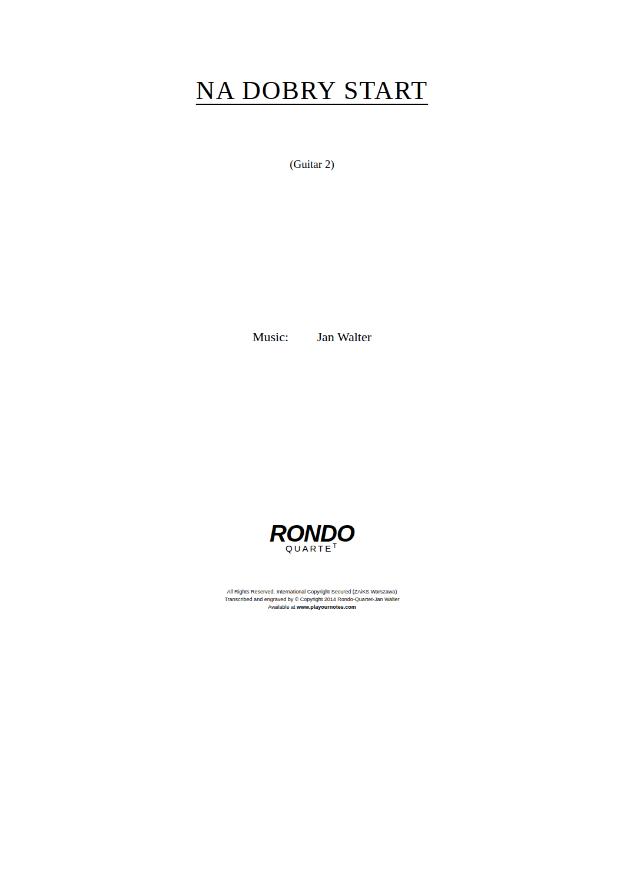Na dobry start
(Guitar 2)
Music: Jan Walter
RONDO
QUARTET
All Rights Reserved. International Copyright Secured (ZAiKS Warszawa)
Transcribed and engraved by © Copyright 2014 Rondo-Quartet-Jan Walter
Available at www.playournotes.com